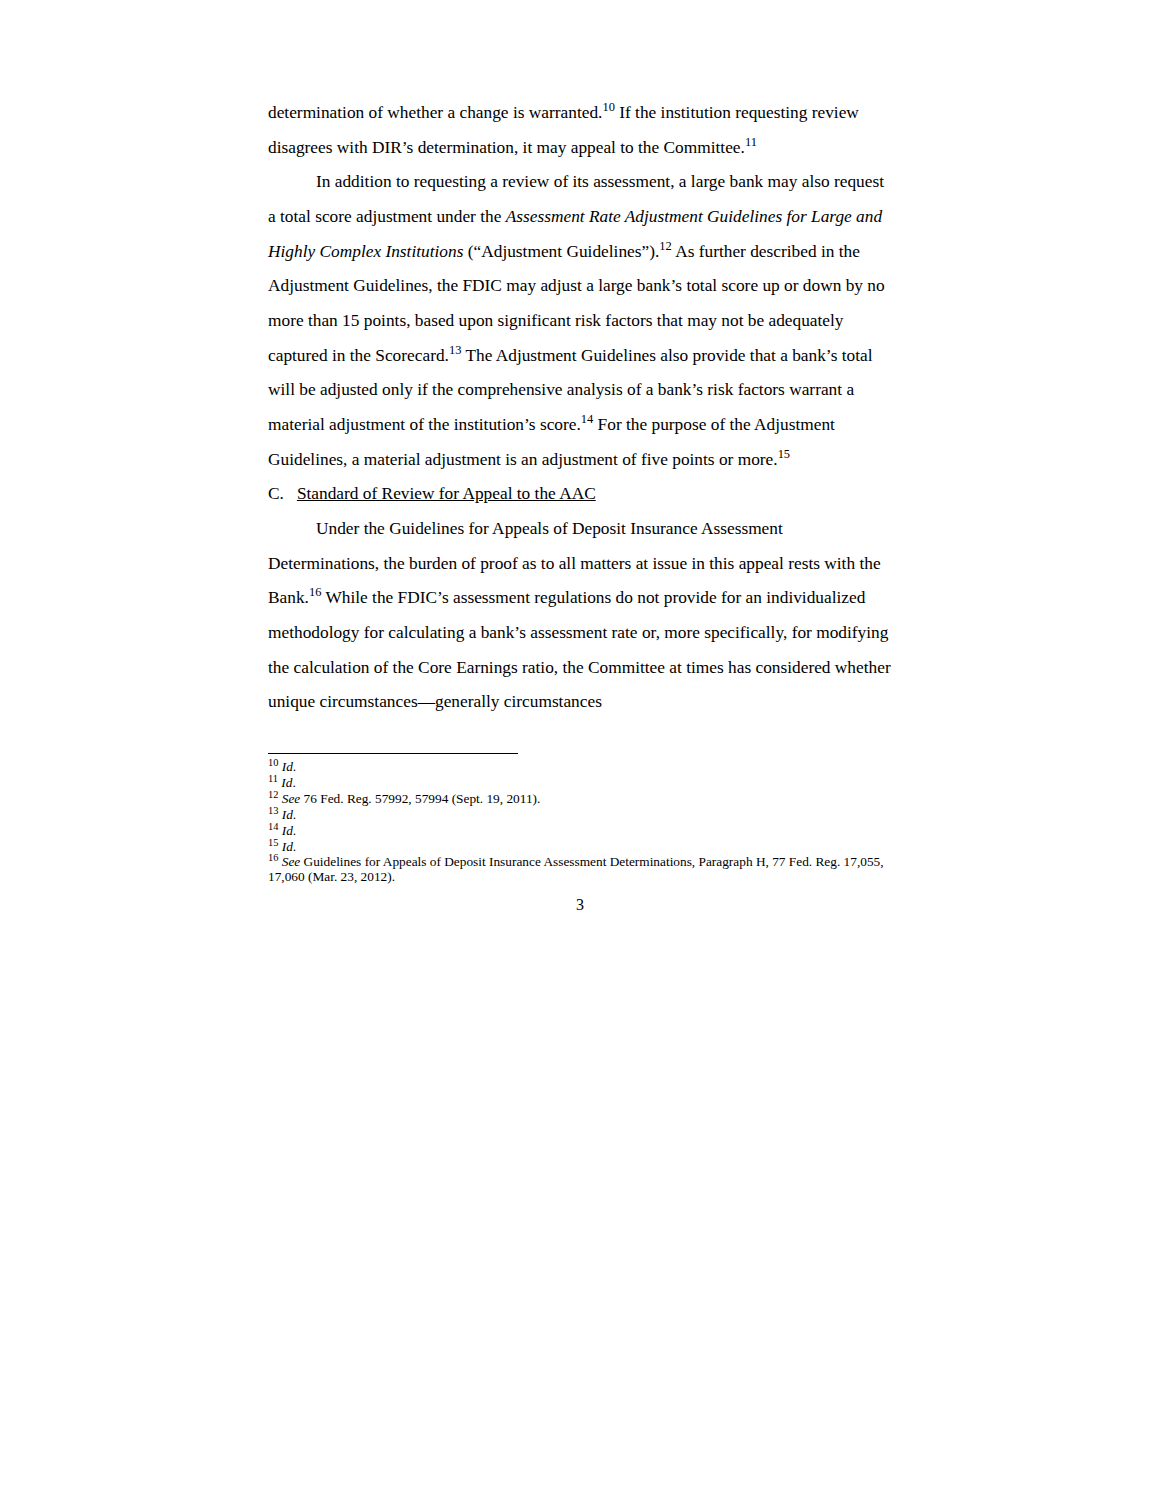determination of whether a change is warranted.10 If the institution requesting review disagrees with DIR’s determination, it may appeal to the Committee.11
In addition to requesting a review of its assessment, a large bank may also request a total score adjustment under the Assessment Rate Adjustment Guidelines for Large and Highly Complex Institutions (“Adjustment Guidelines”).12 As further described in the Adjustment Guidelines, the FDIC may adjust a large bank’s total score up or down by no more than 15 points, based upon significant risk factors that may not be adequately captured in the Scorecard.13 The Adjustment Guidelines also provide that a bank’s total will be adjusted only if the comprehensive analysis of a bank’s risk factors warrant a material adjustment of the institution’s score.14 For the purpose of the Adjustment Guidelines, a material adjustment is an adjustment of five points or more.15
C. Standard of Review for Appeal to the AAC
Under the Guidelines for Appeals of Deposit Insurance Assessment Determinations, the burden of proof as to all matters at issue in this appeal rests with the Bank.16 While the FDIC’s assessment regulations do not provide for an individualized methodology for calculating a bank’s assessment rate or, more specifically, for modifying the calculation of the Core Earnings ratio, the Committee at times has considered whether unique circumstances—generally circumstances
10 Id.
11 Id.
12 See 76 Fed. Reg. 57992, 57994 (Sept. 19, 2011).
13 Id.
14 Id.
15 Id.
16 See Guidelines for Appeals of Deposit Insurance Assessment Determinations, Paragraph H, 77 Fed. Reg. 17,055, 17,060 (Mar. 23, 2012).
3